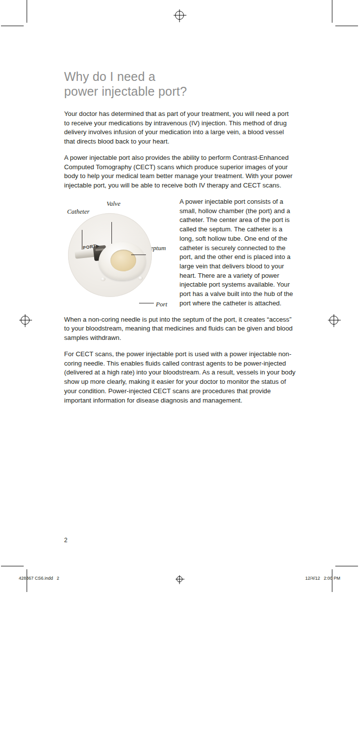Why do I need a
power injectable port?
Your doctor has determined that as part of your treatment, you will need a port to receive your medications by intravenous (IV) injection. This method of drug delivery involves infusion of your medication into a large vein, a blood vessel that directs blood back to your heart.
A power injectable port also provides the ability to perform Contrast-Enhanced Computed Tomography (CECT) scans which produce superior images of your body to help your medical team better manage your treatment. With your power injectable port, you will be able to receive both IV therapy and CECT scans.
Valve Catheter
Septum Port
PORT▶
A power injectable port consists of a small, hollow chamber (the port) and a catheter. The center area of the port is called the septum. The catheter is a long, soft hollow tube. One end of the catheter is securely connected to the port, and the other end is placed into a large vein that delivers blood to your heart. There are a variety of power injectable port systems available. Your port has a valve built into the hub of the port where the catheter is attached.
When a non-coring needle is put into the septum of the port, it creates “access” to your bloodstream, meaning that medicines and fluids can be given and blood samples withdrawn.
For CECT scans, the power injectable port is used with a power injectable non-coring needle. This enables fluids called contrast agents to be power-injected (delivered at a high rate) into your bloodstream. As a result, vessels in your body show up more clearly, making it easier for your doctor to monitor the status of your condition. Power-injected CECT scans are procedures that provide important information for disease diagnosis and management.
2
428367 CS6.indd 2 12/4/12 2:00 PM